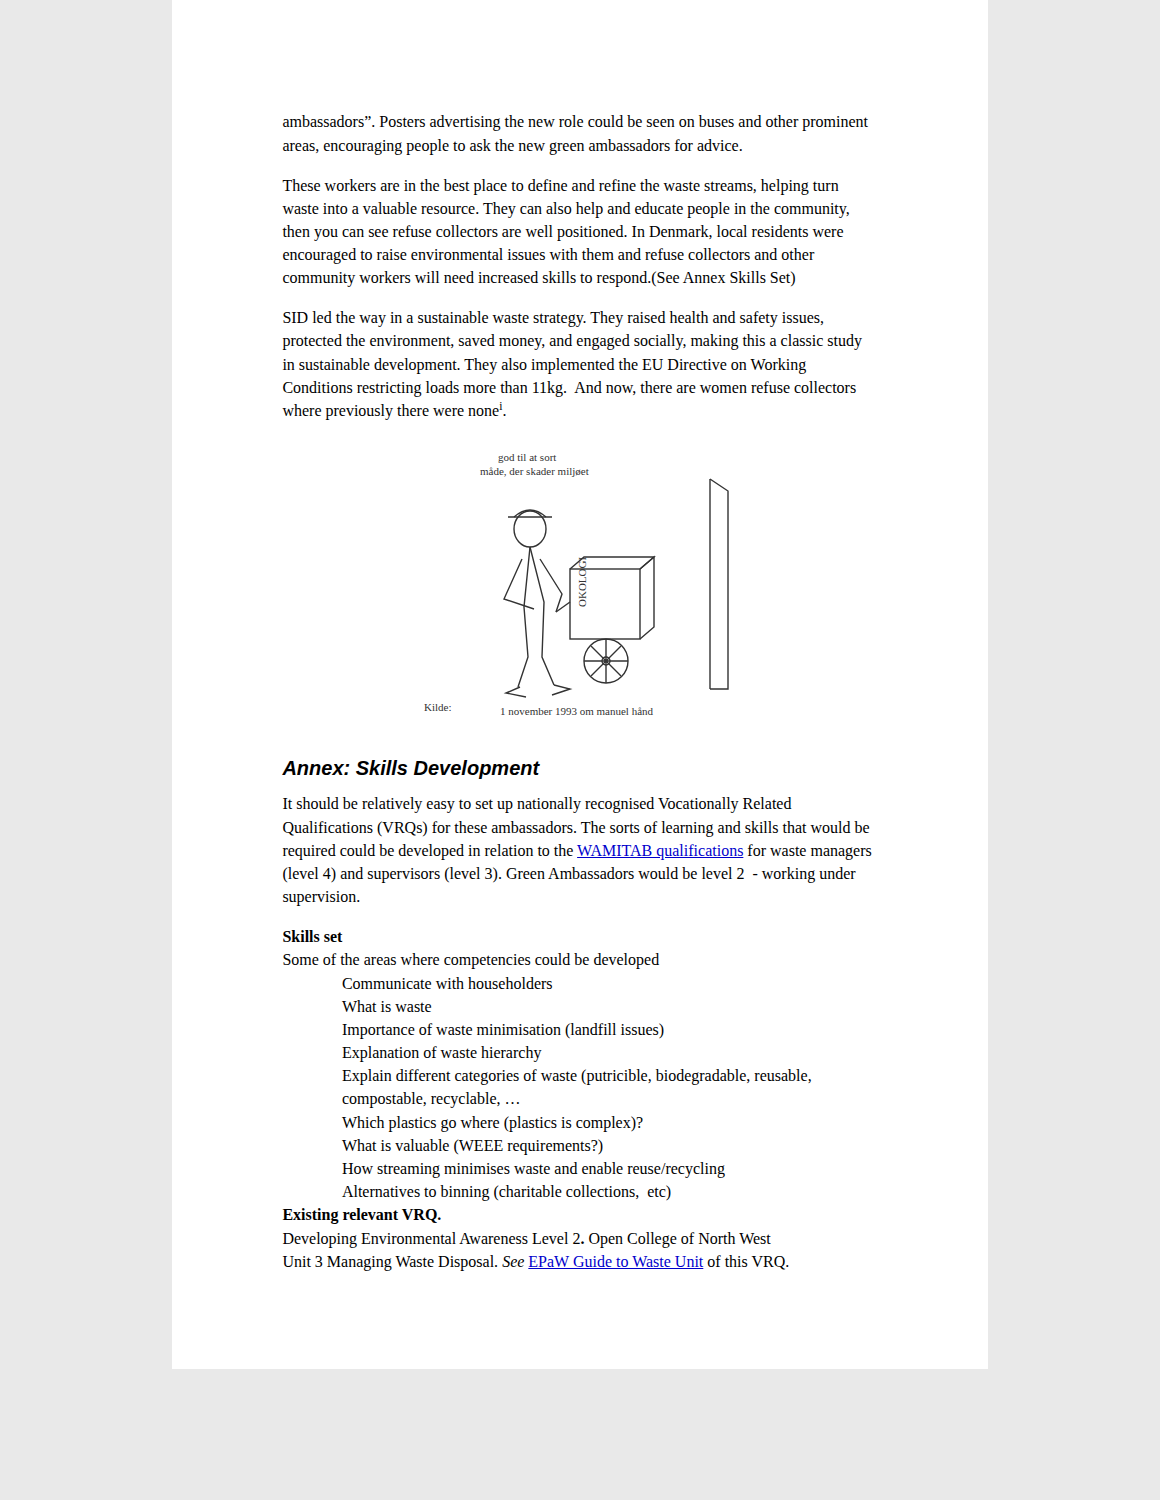ambassadors”. Posters advertising the new role could be seen on buses and other prominent areas, encouraging people to ask the new green ambassadors for advice.
These workers are in the best place to define and refine the waste streams, helping turn waste into a valuable resource. They can also help and educate people in the community, then you can see refuse collectors are well positioned. In Denmark, local residents were encouraged to raise environmental issues with them and refuse collectors and other community workers will need increased skills to respond.(See Annex Skills Set)
SID led the way in a sustainable waste strategy. They raised health and safety issues, protected the environment, saved money, and engaged socially, making this a classic study in sustainable development. They also implemented the EU Directive on Working Conditions restricting loads more than 11kg. And now, there are women refuse collectors where previously there were nonei.
Annex: Skills Development
It should be relatively easy to set up nationally recognised Vocationally Related Qualifications (VRQs) for these ambassadors. The sorts of learning and skills that would be required could be developed in relation to the WAMITAB qualifications for waste managers (level 4) and supervisors (level 3). Green Ambassadors would be level 2 - working under supervision.
Skills set
Some of the areas where competencies could be developed
Communicate with householders
What is waste
Importance of waste minimisation (landfill issues)
Explanation of waste hierarchy
Explain different categories of waste (putricible, biodegradable, reusable, compostable, recyclable, …
Which plastics go where (plastics is complex)?
What is valuable (WEEE requirements?)
How streaming minimises waste and enable reuse/recycling
Alternatives to binning (charitable collections, etc)
Existing relevant VRQ.
Developing Environmental Awareness Level 2. Open College of North West
Unit 3 Managing Waste Disposal. See EPaW Guide to Waste Unit of this VRQ.